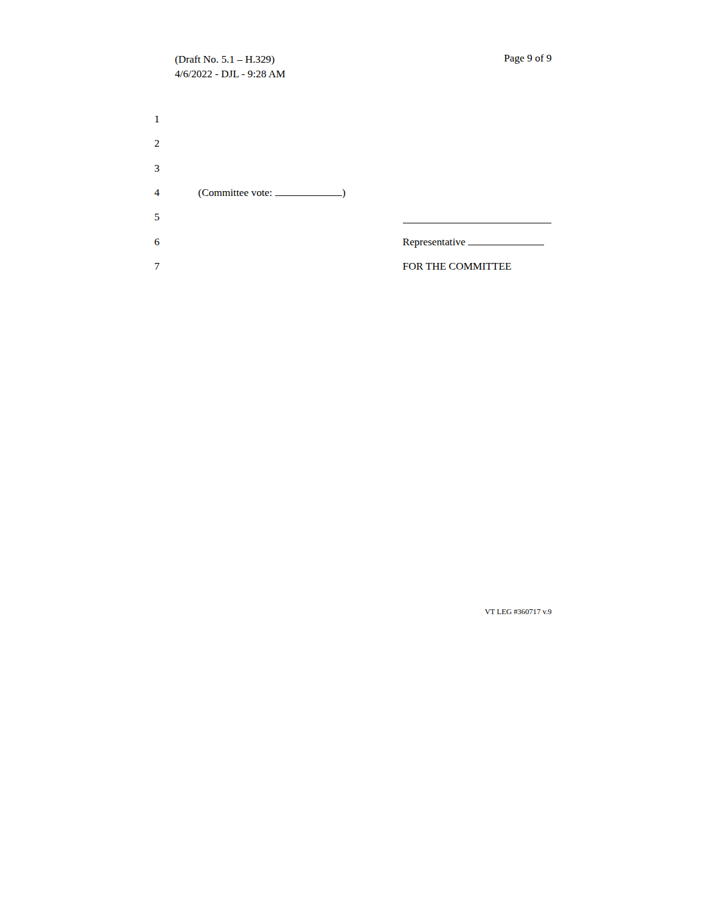(Draft No. 5.1 – H.329)
4/6/2022 - DJL - 9:28 AM
Page 9 of 9
| 1 | |
| 2 | |
| 3 | |
| 4 | (Committee vote: ) |
| 5 | |
| 6 | Representative |
| 7 | FOR THE COMMITTEE |
VT LEG #360717 v.9